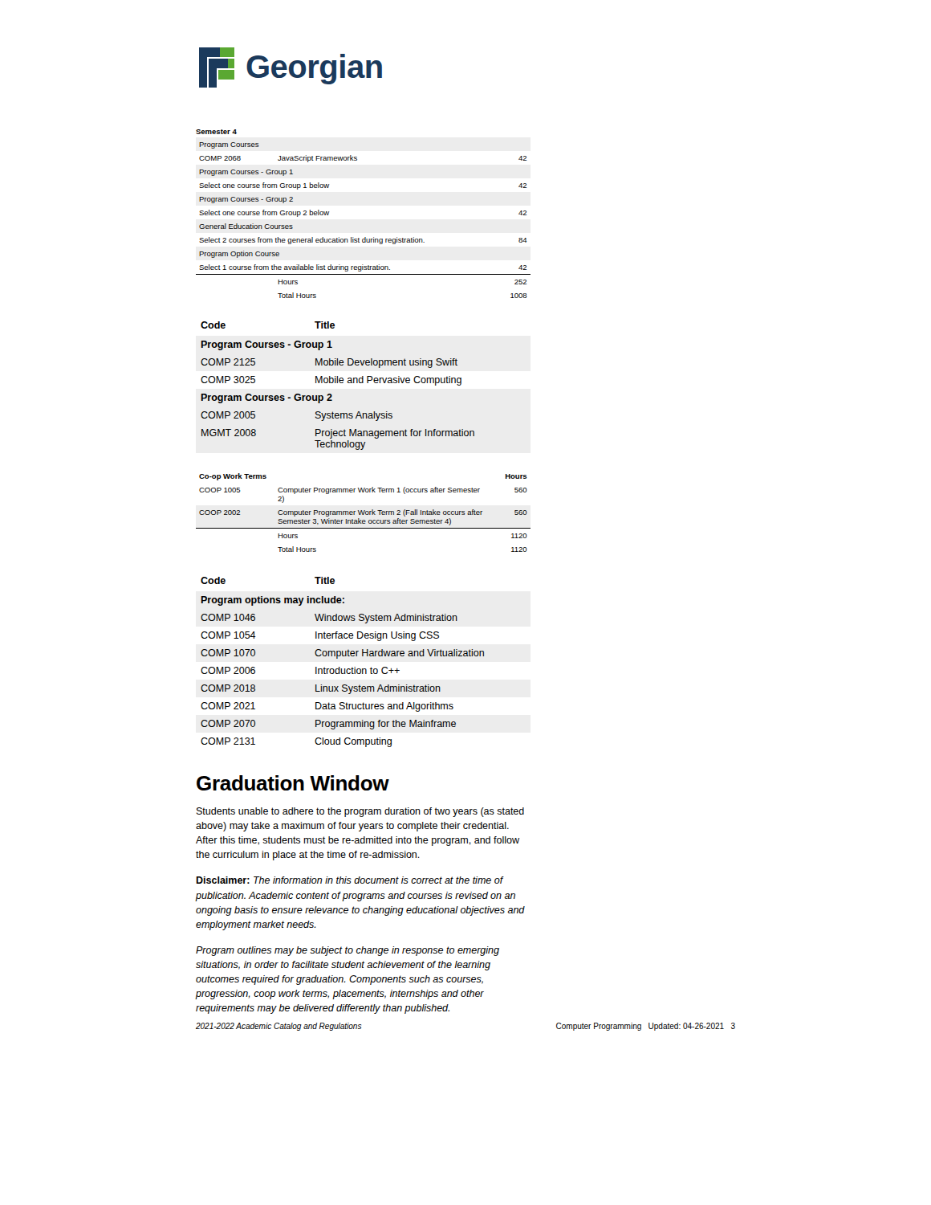Georgian
Semester 4
| Program Courses |
| COMP 2068 | JavaScript Frameworks | 42 |
| Program Courses - Group 1 |
| Select one course from Group 1 below | 42 |
| Program Courses - Group 2 |
| Select one course from Group 2 below | 42 |
| General Education Courses |
| Select 2 courses from the general education list during registration. | 84 |
| Program Option Course |
| Select 1 course from the available list during registration. | 42 |
| | Hours | 252 |
| | Total Hours | 1008 |
| Code | Title |
| Program Courses - Group 1 |
| COMP 2125 | Mobile Development using Swift |
| COMP 3025 | Mobile and Pervasive Computing |
| Program Courses - Group 2 |
| COMP 2005 | Systems Analysis |
| MGMT 2008 | Project Management for Information Technology |
| Co-op Work Terms | | Hours |
| COOP 1005 | Computer Programmer Work Term 1 (occurs after Semester 2) | 560 |
| COOP 2002 | Computer Programmer Work Term 2 (Fall Intake occurs after Semester 3, Winter Intake occurs after Semester 4) | 560 |
| | Hours | 1120 |
| | Total Hours | 1120 |
| Code | Title |
| Program options may include: |
| COMP 1046 | Windows System Administration |
| COMP 1054 | Interface Design Using CSS |
| COMP 1070 | Computer Hardware and Virtualization |
| COMP 2006 | Introduction to C++ |
| COMP 2018 | Linux System Administration |
| COMP 2021 | Data Structures and Algorithms |
| COMP 2070 | Programming for the Mainframe |
| COMP 2131 | Cloud Computing |
Graduation Window
Students unable to adhere to the program duration of two years (as stated above) may take a maximum of four years to complete their credential. After this time, students must be re-admitted into the program, and follow the curriculum in place at the time of re-admission.
Disclaimer: The information in this document is correct at the time of publication. Academic content of programs and courses is revised on an ongoing basis to ensure relevance to changing educational objectives and employment market needs.
Program outlines may be subject to change in response to emerging situations, in order to facilitate student achievement of the learning outcomes required for graduation. Components such as courses, progression, coop work terms, placements, internships and other requirements may be delivered differently than published.
2021-2022 Academic Catalog and Regulations
Computer Programming Updated: 04-26-2021 3